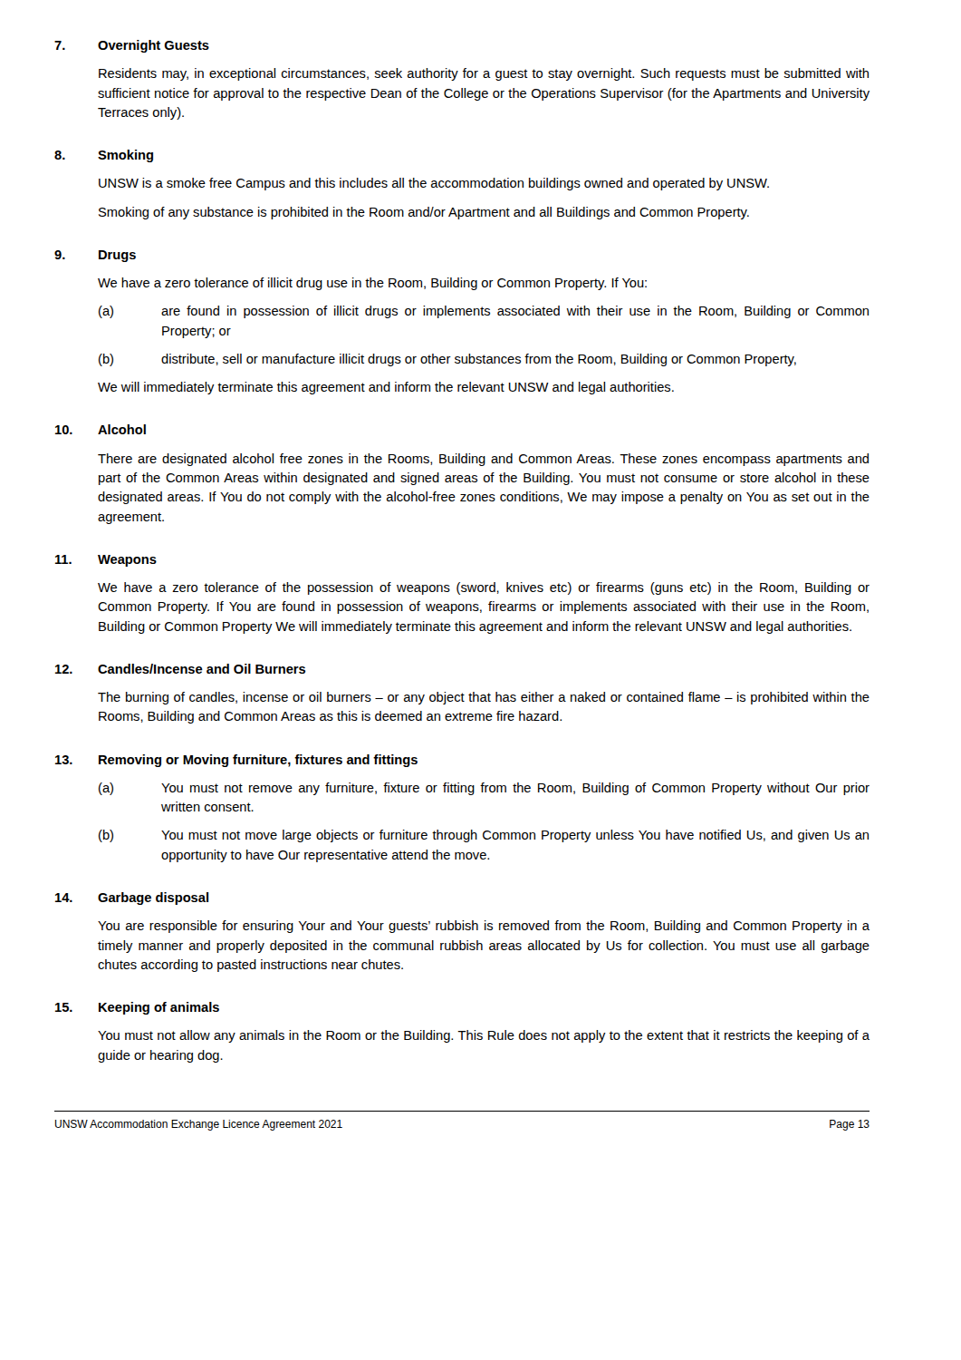7. Overnight Guests
Residents may, in exceptional circumstances, seek authority for a guest to stay overnight. Such requests must be submitted with sufficient notice for approval to the respective Dean of the College or the Operations Supervisor (for the Apartments and University Terraces only).
8. Smoking
UNSW is a smoke free Campus and this includes all the accommodation buildings owned and operated by UNSW.
Smoking of any substance is prohibited in the Room and/or Apartment and all Buildings and Common Property.
9. Drugs
We have a zero tolerance of illicit drug use in the Room, Building or Common Property. If You:
(a) are found in possession of illicit drugs or implements associated with their use in the Room, Building or Common Property; or
(b) distribute, sell or manufacture illicit drugs or other substances from the Room, Building or Common Property,
We will immediately terminate this agreement and inform the relevant UNSW and legal authorities.
10. Alcohol
There are designated alcohol free zones in the Rooms, Building and Common Areas. These zones encompass apartments and part of the Common Areas within designated and signed areas of the Building. You must not consume or store alcohol in these designated areas. If You do not comply with the alcohol-free zones conditions, We may impose a penalty on You as set out in the agreement.
11. Weapons
We have a zero tolerance of the possession of weapons (sword, knives etc) or firearms (guns etc) in the Room, Building or Common Property. If You are found in possession of weapons, firearms or implements associated with their use in the Room, Building or Common Property We will immediately terminate this agreement and inform the relevant UNSW and legal authorities.
12. Candles/Incense and Oil Burners
The burning of candles, incense or oil burners – or any object that has either a naked or contained flame – is prohibited within the Rooms, Building and Common Areas as this is deemed an extreme fire hazard.
13. Removing or Moving furniture, fixtures and fittings
(a) You must not remove any furniture, fixture or fitting from the Room, Building of Common Property without Our prior written consent.
(b) You must not move large objects or furniture through Common Property unless You have notified Us, and given Us an opportunity to have Our representative attend the move.
14. Garbage disposal
You are responsible for ensuring Your and Your guests’ rubbish is removed from the Room, Building and Common Property in a timely manner and properly deposited in the communal rubbish areas allocated by Us for collection. You must use all garbage chutes according to pasted instructions near chutes.
15. Keeping of animals
You must not allow any animals in the Room or the Building. This Rule does not apply to the extent that it restricts the keeping of a guide or hearing dog.
UNSW Accommodation Exchange Licence Agreement 2021 Page 13